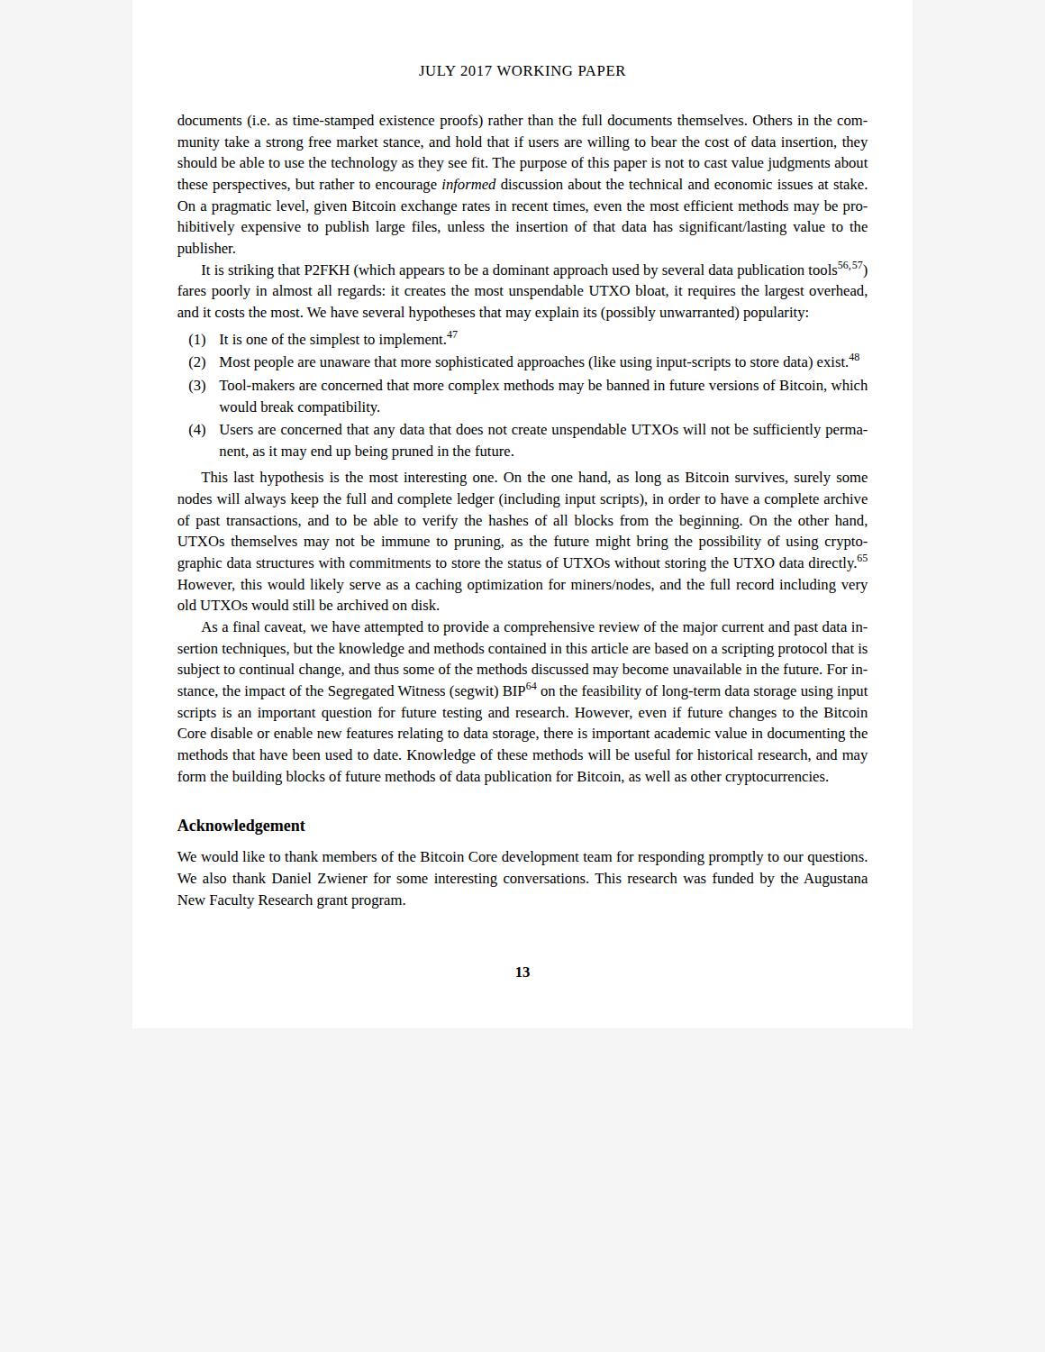JULY 2017 WORKING PAPER
documents (i.e. as time-stamped existence proofs) rather than the full documents themselves. Others in the community take a strong free market stance, and hold that if users are willing to bear the cost of data insertion, they should be able to use the technology as they see fit. The purpose of this paper is not to cast value judgments about these perspectives, but rather to encourage informed discussion about the technical and economic issues at stake. On a pragmatic level, given Bitcoin exchange rates in recent times, even the most efficient methods may be prohibitively expensive to publish large files, unless the insertion of that data has significant/lasting value to the publisher.
It is striking that P2FKH (which appears to be a dominant approach used by several data publication tools56, 57) fares poorly in almost all regards: it creates the most unspendable UTXO bloat, it requires the largest overhead, and it costs the most. We have several hypotheses that may explain its (possibly unwarranted) popularity:
It is one of the simplest to implement.47
Most people are unaware that more sophisticated approaches (like using input-scripts to store data) exist.48
Tool-makers are concerned that more complex methods may be banned in future versions of Bitcoin, which would break compatibility.
Users are concerned that any data that does not create unspendable UTXOs will not be sufficiently permanent, as it may end up being pruned in the future.
This last hypothesis is the most interesting one. On the one hand, as long as Bitcoin survives, surely some nodes will always keep the full and complete ledger (including input scripts), in order to have a complete archive of past transactions, and to be able to verify the hashes of all blocks from the beginning. On the other hand, UTXOs themselves may not be immune to pruning, as the future might bring the possibility of using cryptographic data structures with commitments to store the status of UTXOs without storing the UTXO data directly.65 However, this would likely serve as a caching optimization for miners/nodes, and the full record including very old UTXOs would still be archived on disk.
As a final caveat, we have attempted to provide a comprehensive review of the major current and past data insertion techniques, but the knowledge and methods contained in this article are based on a scripting protocol that is subject to continual change, and thus some of the methods discussed may become unavailable in the future. For instance, the impact of the Segregated Witness (segwit) BIP64 on the feasibility of long-term data storage using input scripts is an important question for future testing and research. However, even if future changes to the Bitcoin Core disable or enable new features relating to data storage, there is important academic value in documenting the methods that have been used to date. Knowledge of these methods will be useful for historical research, and may form the building blocks of future methods of data publication for Bitcoin, as well as other cryptocurrencies.
Acknowledgement
We would like to thank members of the Bitcoin Core development team for responding promptly to our questions. We also thank Daniel Zwiener for some interesting conversations. This research was funded by the Augustana New Faculty Research grant program.
13